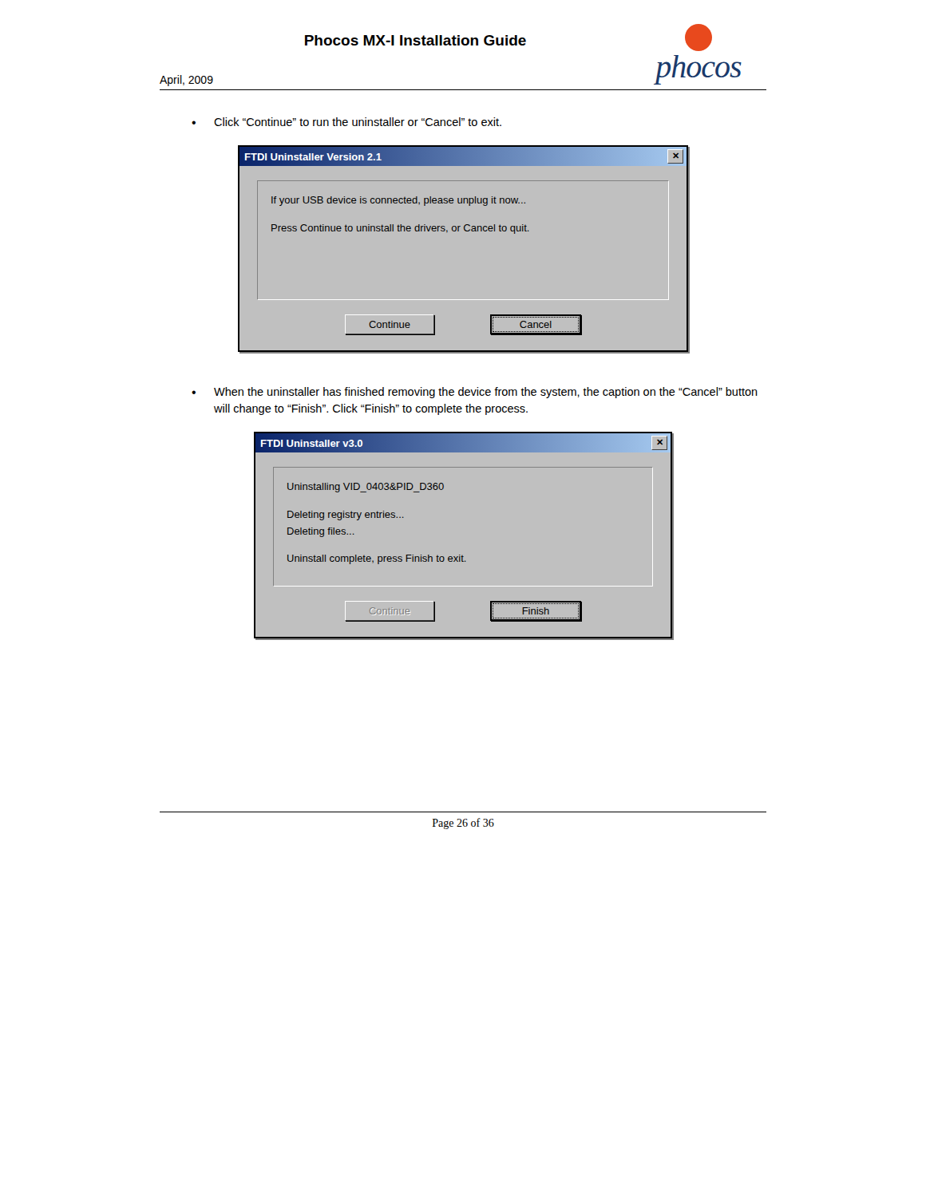phocos
Phocos MX-I Installation Guide
April, 2009
Click “Continue” to run the uninstaller or “Cancel” to exit.
FTDI Uninstaller Version 2.1 ✕
If your USB device is connected, please unplug it now...
Press Continue to uninstall the drivers, or Cancel to quit.
Continue
Cancel
When the uninstaller has finished removing the device from the system, the caption on the “Cancel” button will change to “Finish”. Click “Finish” to complete the process.
FTDI Uninstaller v3.0 ✕
Uninstalling VID_0403&PID_D360
Deleting registry entries...
Deleting files...
Uninstall complete, press Finish to exit.
Continue
Finish
Page 26 of 36